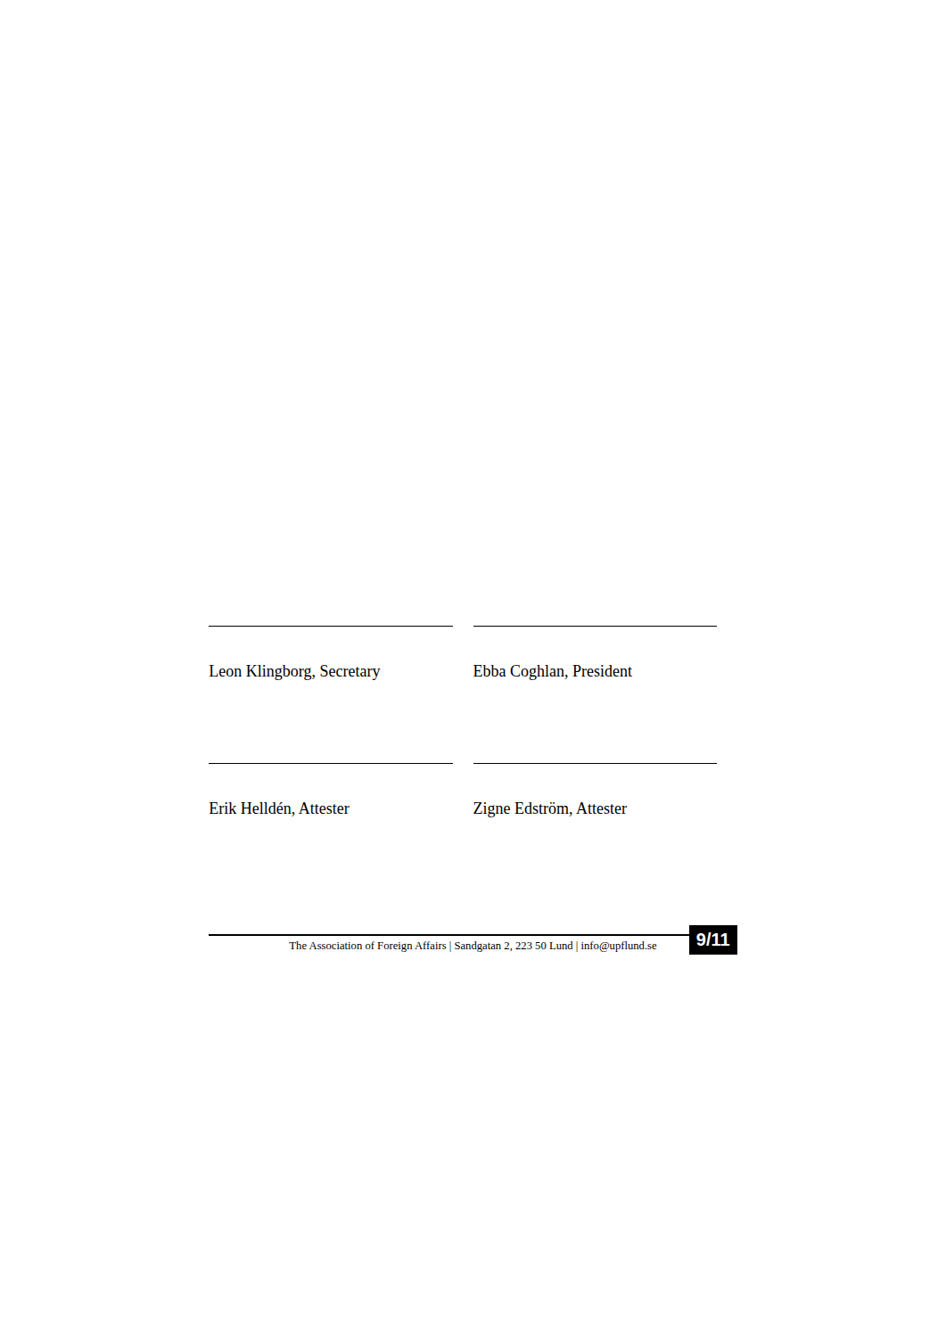| Leon Klingborg, Secretary | Ebba Coghlan, President |
| Erik Helldén, Attester | Zigne Edström, Attester |
The Association of Foreign Affairs | Sandgatan 2, 223 50 Lund | info@upflund.se
9/11